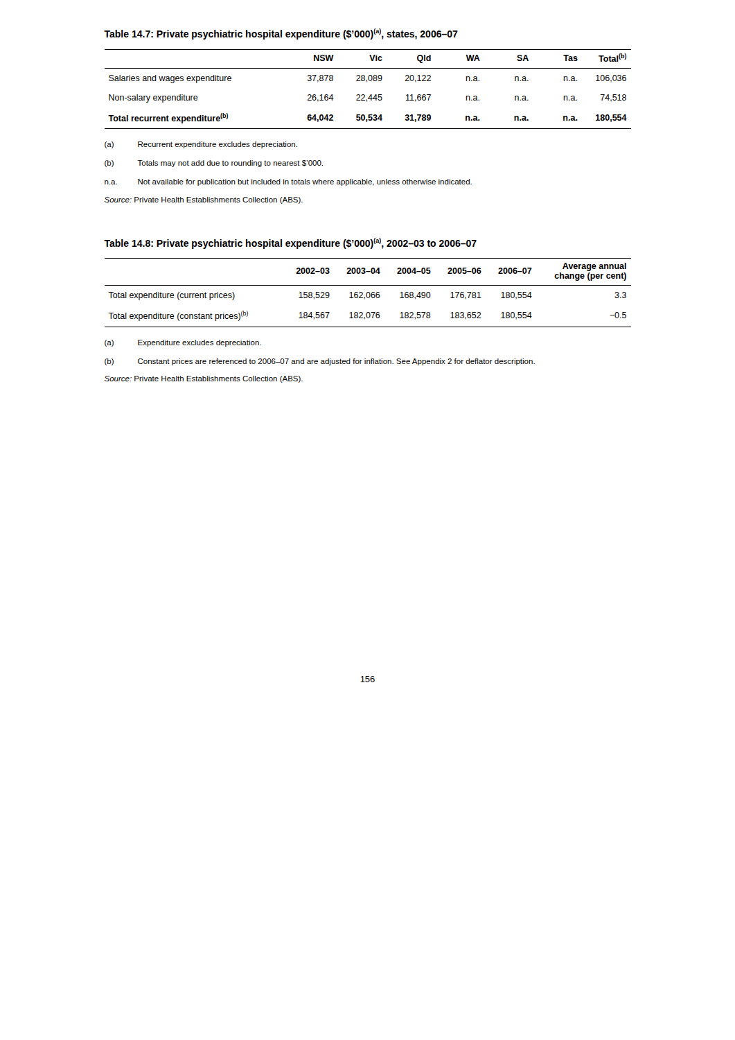Table 14.7: Private psychiatric hospital expenditure ($’000)(a), states, 2006–07
| | NSW | Vic | Qld | WA | SA | Tas | Total (b) |
| --- | --- | --- | --- | --- | --- | --- | --- |
| Salaries and wages expenditure | 37,878 | 28,089 | 20,122 | n.a. | n.a. | n.a. | 106,036 |
| Non-salary expenditure | 26,164 | 22,445 | 11,667 | n.a. | n.a. | n.a. | 74,518 |
| Total recurrent expenditure (b) | 64,042 | 50,534 | 31,789 | n.a. | n.a. | n.a. | 180,554 |
(a) Recurrent expenditure excludes depreciation.
(b) Totals may not add due to rounding to nearest $’000.
n.a. Not available for publication but included in totals where applicable, unless otherwise indicated.
Source: Private Health Establishments Collection (ABS).
Table 14.8: Private psychiatric hospital expenditure ($’000)(a), 2002–03 to 2006–07
| | 2002–03 | 2003–04 | 2004–05 | 2005–06 | 2006–07 | Average annual change (per cent) |
| --- | --- | --- | --- | --- | --- | --- |
| Total expenditure (current prices) | 158,529 | 162,066 | 168,490 | 176,781 | 180,554 | 3.3 |
| Total expenditure (constant prices) (b) | 184,567 | 182,076 | 182,578 | 183,652 | 180,554 | −0.5 |
(a) Expenditure excludes depreciation.
(b) Constant prices are referenced to 2006–07 and are adjusted for inflation. See Appendix 2 for deflator description.
Source: Private Health Establishments Collection (ABS).
156